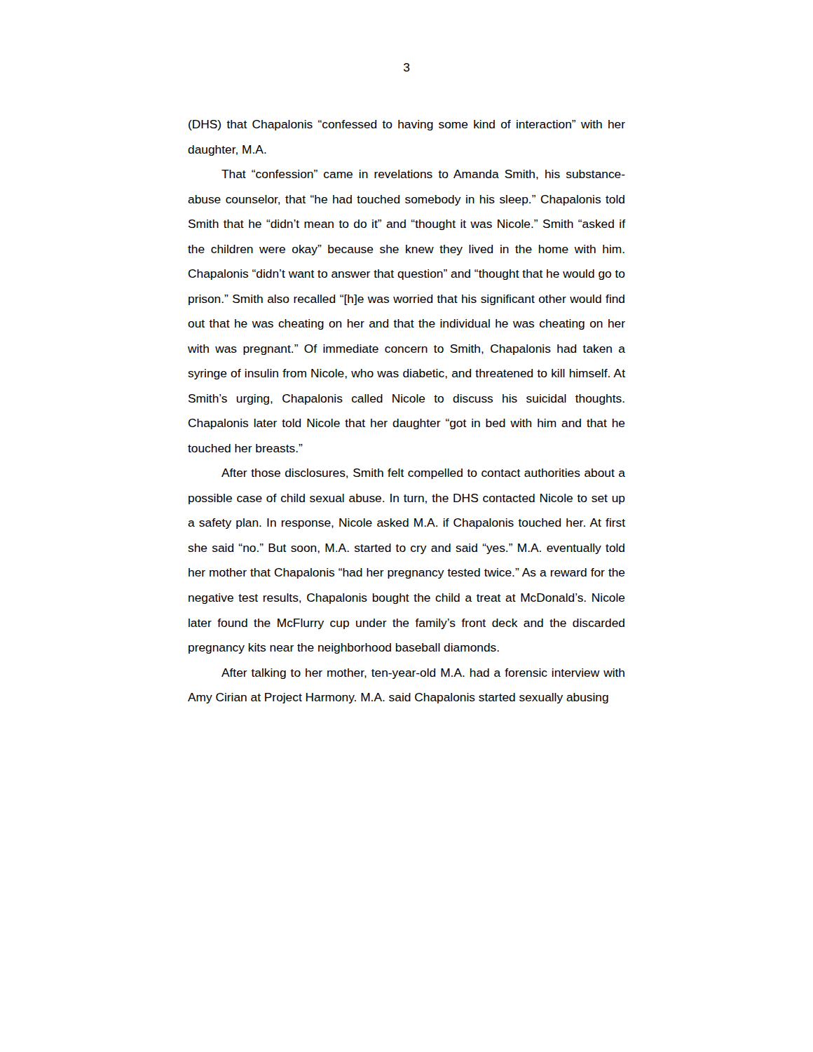3
(DHS) that Chapalonis “confessed to having some kind of interaction” with her daughter, M.A.
That “confession” came in revelations to Amanda Smith, his substance-abuse counselor, that “he had touched somebody in his sleep.” Chapalonis told Smith that he “didn’t mean to do it” and “thought it was Nicole.” Smith “asked if the children were okay” because she knew they lived in the home with him. Chapalonis “didn’t want to answer that question” and “thought that he would go to prison.” Smith also recalled “[h]e was worried that his significant other would find out that he was cheating on her and that the individual he was cheating on her with was pregnant.” Of immediate concern to Smith, Chapalonis had taken a syringe of insulin from Nicole, who was diabetic, and threatened to kill himself. At Smith’s urging, Chapalonis called Nicole to discuss his suicidal thoughts. Chapalonis later told Nicole that her daughter “got in bed with him and that he touched her breasts.”
After those disclosures, Smith felt compelled to contact authorities about a possible case of child sexual abuse. In turn, the DHS contacted Nicole to set up a safety plan. In response, Nicole asked M.A. if Chapalonis touched her. At first she said “no.” But soon, M.A. started to cry and said “yes.” M.A. eventually told her mother that Chapalonis “had her pregnancy tested twice.” As a reward for the negative test results, Chapalonis bought the child a treat at McDonald’s. Nicole later found the McFlurry cup under the family’s front deck and the discarded pregnancy kits near the neighborhood baseball diamonds.
After talking to her mother, ten-year-old M.A. had a forensic interview with Amy Cirian at Project Harmony. M.A. said Chapalonis started sexually abusing